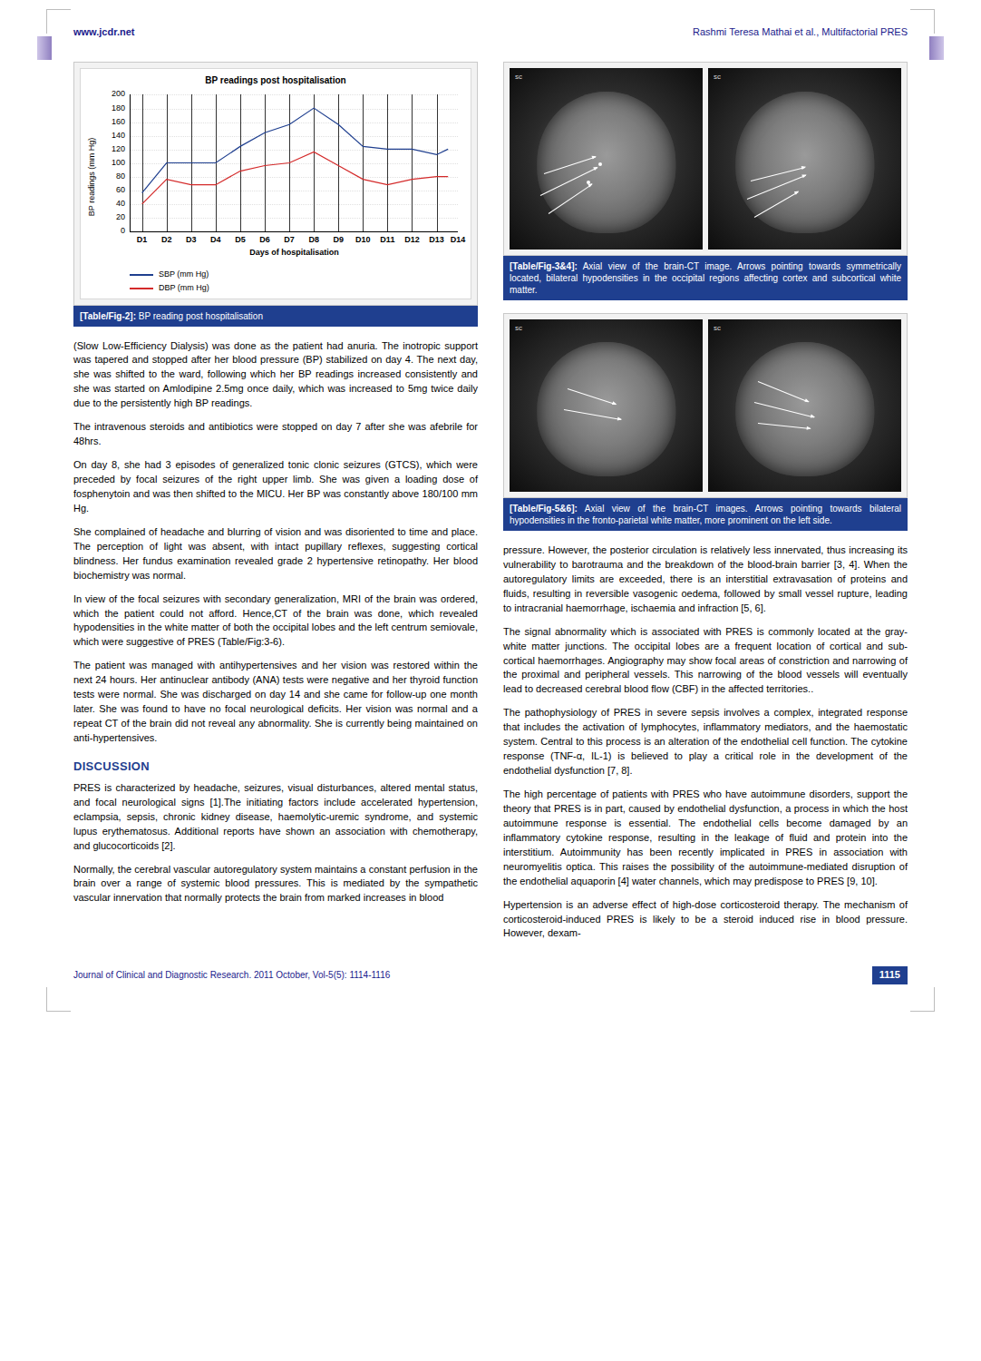www.jcdr.net
Rashmi Teresa Mathai et al., Multifactorial PRES
BP readings post hospitalisation
BP readings (mm Hg)
200
180
160
140
120
100
80
60
40
20
0
D1
D2
D3
D4
D5
D6
D7
D8
D9
D10
D11
D12
D13
D14
Days of hospitalisation
SBP (mm Hg)
DBP (mm Hg)
[Table/Fig-2]: BP reading post hospitalisation
(Slow Low-Efficiency Dialysis) was done as the patient had anuria. The inotropic support was tapered and stopped after her blood pressure (BP) stabilized on day 4. The next day, she was shifted to the ward, following which her BP readings increased consistently and she was started on Amlodipine 2.5mg once daily, which was increased to 5mg twice daily due to the persistently high BP readings.
The intravenous steroids and antibiotics were stopped on day 7 after she was afebrile for 48hrs.
On day 8, she had 3 episodes of generalized tonic clonic seizures (GTCS), which were preceded by focal seizures of the right upper limb. She was given a loading dose of fosphenytoin and was then shifted to the MICU. Her BP was constantly above 180/100 mm Hg.
She complained of headache and blurring of vision and was disoriented to time and place. The perception of light was absent, with intact pupillary reflexes, suggesting cortical blindness. Her fundus examination revealed grade 2 hypertensive retinopathy. Her blood biochemistry was normal.
In view of the focal seizures with secondary generalization, MRI of the brain was ordered, which the patient could not afford. Hence,CT of the brain was done, which revealed hypodensities in the white matter of both the occipital lobes and the left centrum semiovale, which were suggestive of PRES (Table/Fig:3-6).
The patient was managed with antihypertensives and her vision was restored within the next 24 hours. Her antinuclear antibody (ANA) tests were negative and her thyroid function tests were normal. She was discharged on day 14 and she came for follow-up one month later. She was found to have no focal neurological deficits. Her vision was normal and a repeat CT of the brain did not reveal any abnormality. She is currently being maintained on anti-hypertensives.
DISCUSSION
PRES is characterized by headache, seizures, visual disturbances, altered mental status, and focal neurological signs [1].The initiating factors include accelerated hypertension, eclampsia, sepsis, chronic kidney disease, haemolytic-uremic syndrome, and systemic lupus erythematosus. Additional reports have shown an association with chemotherapy, and glucocorticoids [2].
Normally, the cerebral vascular autoregulatory system maintains a constant perfusion in the brain over a range of systemic blood pressures. This is mediated by the sympathetic vascular innervation that normally protects the brain from marked increases in blood
sc
sc
[Table/Fig-3&4]: Axial view of the brain-CT image. Arrows pointing towards symmetrically located, bilateral hypodensities in the occipital regions affecting cortex and subcortical white matter.
sc
sc
[Table/Fig-5&6]: Axial view of the brain-CT images. Arrows pointing towards bilateral hypodensities in the fronto-parietal white matter, more prominent on the left side.
pressure. However, the posterior circulation is relatively less innervated, thus increasing its vulnerability to barotrauma and the breakdown of the blood-brain barrier [3, 4]. When the autoregulatory limits are exceeded, there is an interstitial extravasation of proteins and fluids, resulting in reversible vasogenic oedema, followed by small vessel rupture, leading to intracranial haemorrhage, ischaemia and infraction [5, 6].
The signal abnormality which is associated with PRES is commonly located at the gray-white matter junctions. The occipital lobes are a frequent location of cortical and sub-cortical haemorrhages. Angiography may show focal areas of constriction and narrowing of the proximal and peripheral vessels. This narrowing of the blood vessels will eventually lead to decreased cerebral blood flow (CBF) in the affected territories..
The pathophysiology of PRES in severe sepsis involves a complex, integrated response that includes the activation of lymphocytes, inflammatory mediators, and the haemostatic system. Central to this process is an alteration of the endothelial cell function. The cytokine response (TNF-α, IL-1) is believed to play a critical role in the development of the endothelial dysfunction [7, 8].
The high percentage of patients with PRES who have autoimmune disorders, support the theory that PRES is in part, caused by endothelial dysfunction, a process in which the host autoimmune response is essential. The endothelial cells become damaged by an inflammatory cytokine response, resulting in the leakage of fluid and protein into the interstitium. Autoimmunity has been recently implicated in PRES in association with neuromyelitis optica. This raises the possibility of the autoimmune-mediated disruption of the endothelial aquaporin [4] water channels, which may predispose to PRES [9, 10].
Hypertension is an adverse effect of high-dose corticosteroid therapy. The mechanism of corticosteroid-induced PRES is likely to be a steroid induced rise in blood pressure. However, dexam-
Journal of Clinical and Diagnostic Research. 2011 October, Vol-5(5): 1114-1116
1115